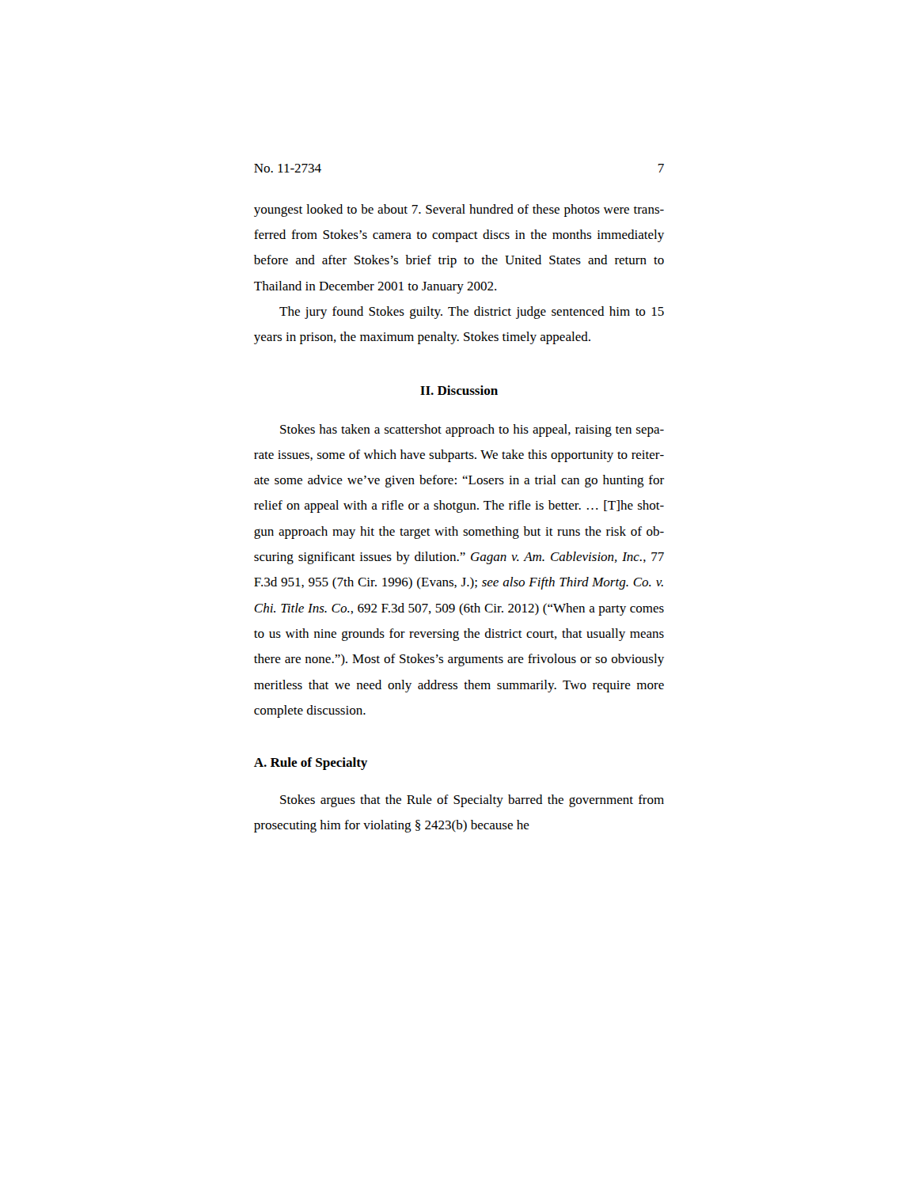No. 11-2734 7
youngest looked to be about 7. Several hundred of these photos were transferred from Stokes’s camera to compact discs in the months immediately before and after Stokes’s brief trip to the United States and return to Thailand in December 2001 to January 2002.
The jury found Stokes guilty. The district judge sentenced him to 15 years in prison, the maximum penalty. Stokes timely appealed.
II. Discussion
Stokes has taken a scattershot approach to his appeal, raising ten separate issues, some of which have subparts. We take this opportunity to reiterate some advice we’ve given before: “Losers in a trial can go hunting for relief on appeal with a rifle or a shotgun. The rifle is better. … [T]he shotgun approach may hit the target with something but it runs the risk of obscuring significant issues by dilution.” Gagan v. Am. Cablevision, Inc., 77 F.3d 951, 955 (7th Cir. 1996) (Evans, J.); see also Fifth Third Mortg. Co. v. Chi. Title Ins. Co., 692 F.3d 507, 509 (6th Cir. 2012) (“When a party comes to us with nine grounds for reversing the district court, that usually means there are none.”). Most of Stokes’s arguments are frivolous or so obviously meritless that we need only address them summarily. Two require more complete discussion.
A. Rule of Specialty
Stokes argues that the Rule of Specialty barred the government from prosecuting him for violating § 2423(b) because he